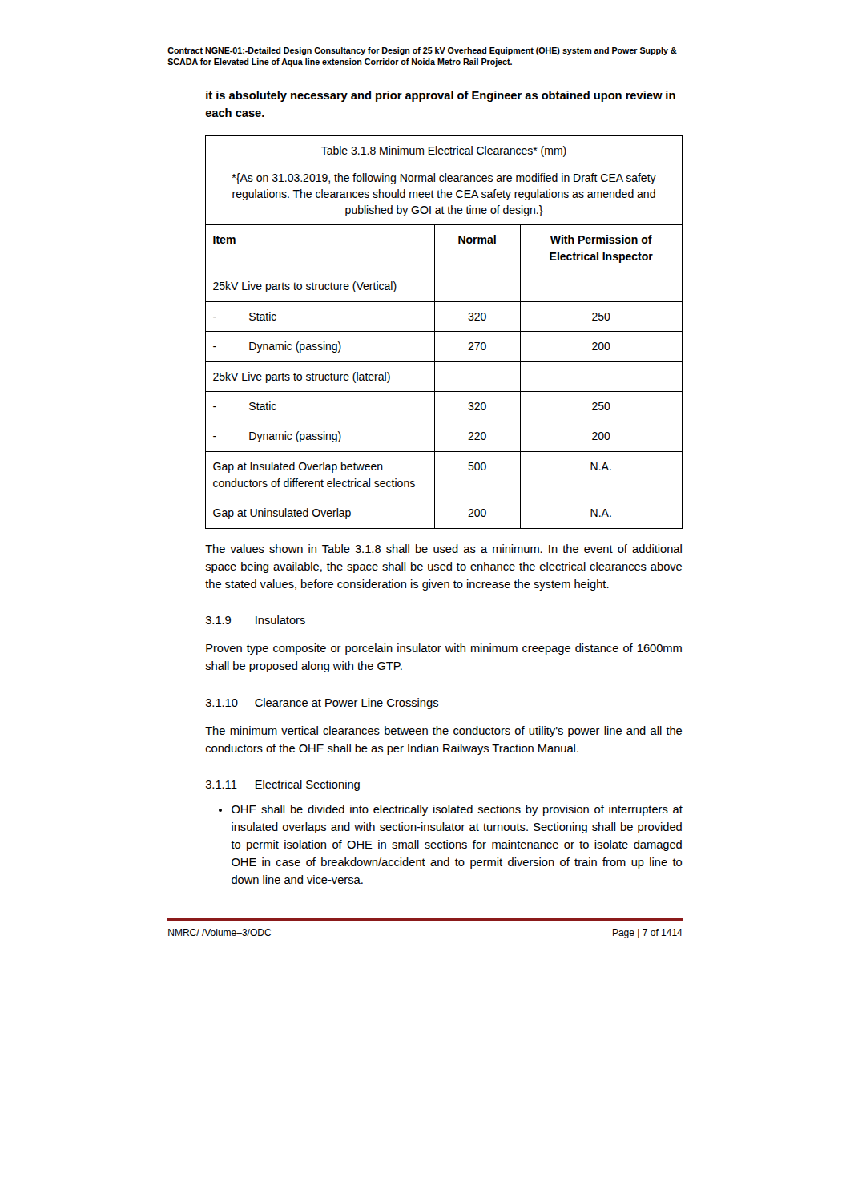Contract NGNE-01:-Detailed Design Consultancy for Design of 25 kV Overhead Equipment (OHE) system and Power Supply & SCADA for Elevated Line of Aqua line extension Corridor of Noida Metro Rail Project.
it is absolutely necessary and prior approval of Engineer as obtained upon review in each case.
| Table 3.1.8 Minimum Electrical Clearances* (mm) *{As on 31.03.2019, the following Normal clearances are modified in Draft CEA safety regulations. The clearances should meet the CEA safety regulations as amended and published by GOI at the time of design.} |
| Item | Normal | With Permission of Electrical Inspector |
| 25kV Live parts to structure (Vertical) | | |
| - Static | 320 | 250 |
| - Dynamic (passing) | 270 | 200 |
| 25kV Live parts to structure (lateral) | | |
| - Static | 320 | 250 |
| - Dynamic (passing) | 220 | 200 |
| Gap at Insulated Overlap between conductors of different electrical sections | 500 | N.A. |
| Gap at Uninsulated Overlap | 200 | N.A. |
The values shown in Table 3.1.8 shall be used as a minimum. In the event of additional space being available, the space shall be used to enhance the electrical clearances above the stated values, before consideration is given to increase the system height.
3.1.9 Insulators
Proven type composite or porcelain insulator with minimum creepage distance of 1600mm shall be proposed along with the GTP.
3.1.10 Clearance at Power Line Crossings
The minimum vertical clearances between the conductors of utility's power line and all the conductors of the OHE shall be as per Indian Railways Traction Manual.
3.1.11 Electrical Sectioning
OHE shall be divided into electrically isolated sections by provision of interrupters at insulated overlaps and with section-insulator at turnouts. Sectioning shall be provided to permit isolation of OHE in small sections for maintenance or to isolate damaged OHE in case of breakdown/accident and to permit diversion of train from up line to down line and vice-versa.
NMRC/ /Volume–3/ODC Page | 7 of 1414